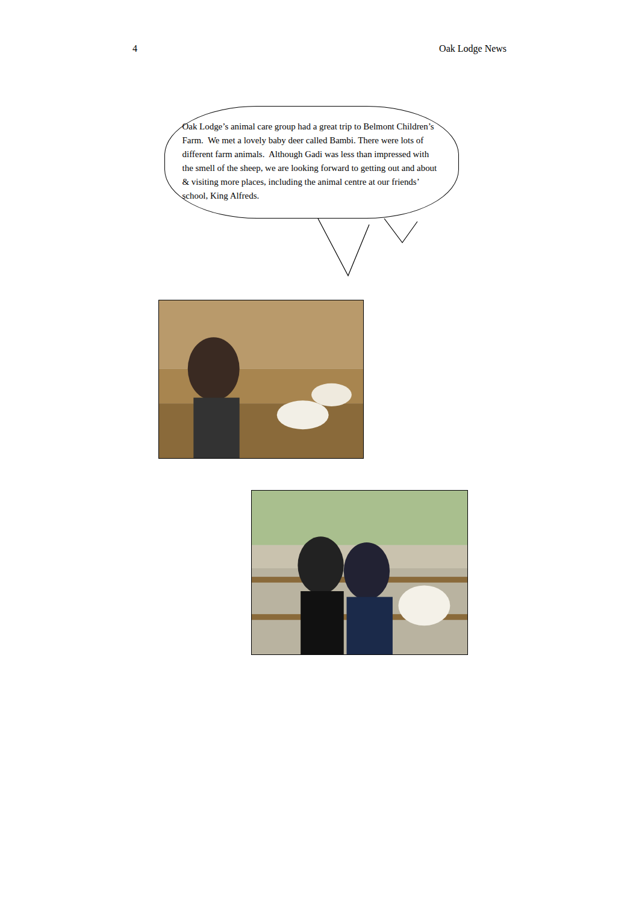4 Oak Lodge News
Oak Lodge’s animal care group had a great trip to Belmont Children’s Farm. We met a lovely baby deer called Bambi. There were lots of different farm animals. Although Gadi was less than impressed with the smell of the sheep, we are looking forward to getting out and about & visiting more places, including the animal centre at our friends’ school, King Alfreds.